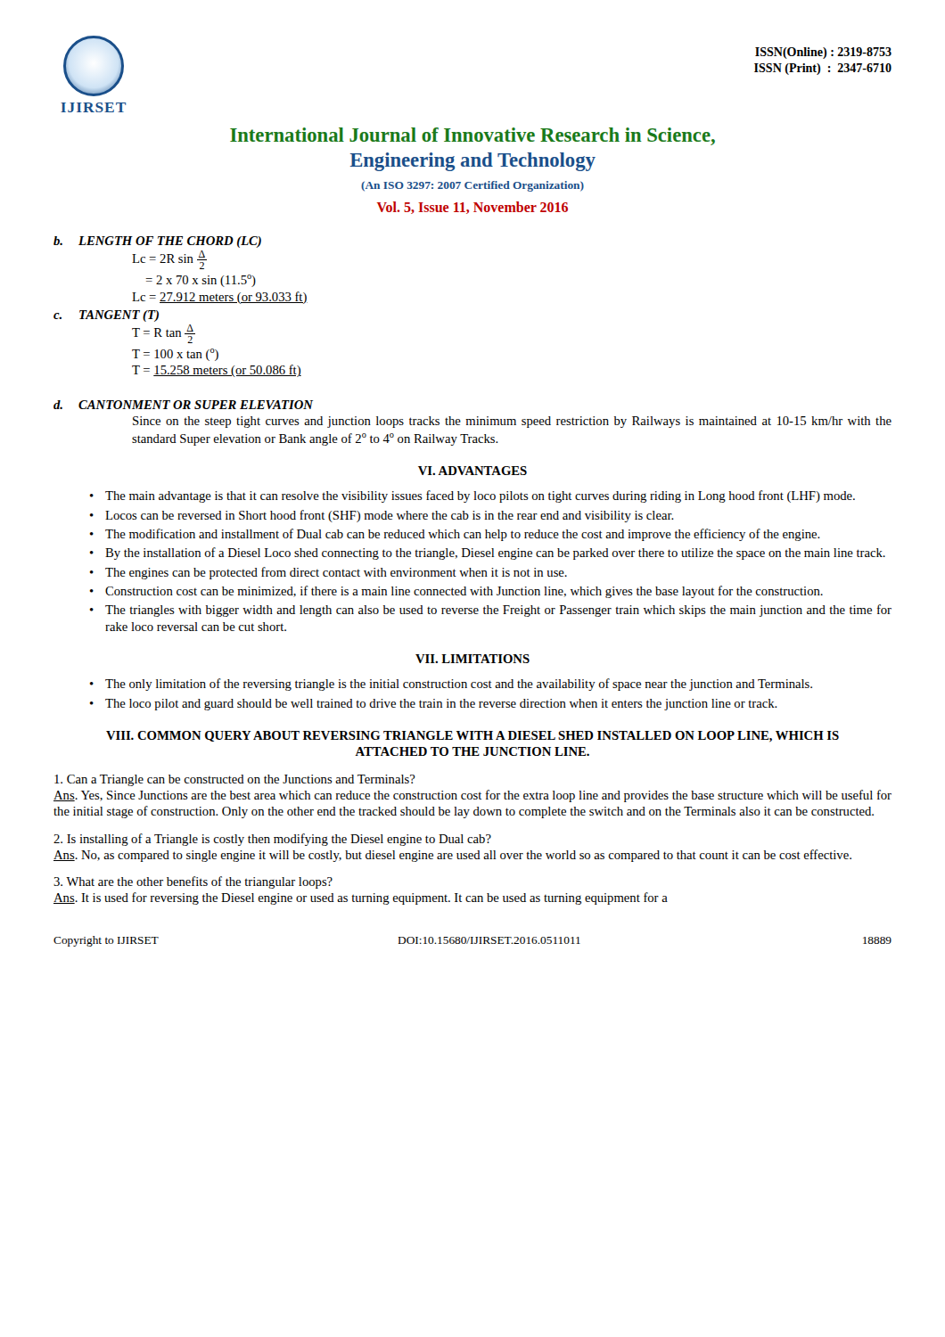IJIRSET
ISSN(Online) : 2319-8753
ISSN (Print) : 2347-6710
International Journal of Innovative Research in Science,
Engineering and Technology
(An ISO 3297: 2007 Certified Organization)
Vol. 5, Issue 11, November 2016
b.
LENGTH OF THE CHORD (LC)
Lc = 2R sin Δ 2
= 2 x 70 x sin (11.5o)
Lc = 27.912 meters (or 93.033 ft)
c.
TANGENT (T)
T = R tan Δ 2
T = 100 x tan (o)
T = 15.258 meters (or 50.086 ft)
d.
CANTONMENT OR SUPER ELEVATION
Since on the steep tight curves and junction loops tracks the minimum speed restriction by Railways is maintained at 10-15 km/hr with the standard Super elevation or Bank angle of 2o to 4o on Railway Tracks.
VI. ADVANTAGES
The main advantage is that it can resolve the visibility issues faced by loco pilots on tight curves during riding in Long hood front (LHF) mode.
Locos can be reversed in Short hood front (SHF) mode where the cab is in the rear end and visibility is clear.
The modification and installment of Dual cab can be reduced which can help to reduce the cost and improve the efficiency of the engine.
By the installation of a Diesel Loco shed connecting to the triangle, Diesel engine can be parked over there to utilize the space on the main line track.
The engines can be protected from direct contact with environment when it is not in use.
Construction cost can be minimized, if there is a main line connected with Junction line, which gives the base layout for the construction.
The triangles with bigger width and length can also be used to reverse the Freight or Passenger train which skips the main junction and the time for rake loco reversal can be cut short.
VII. LIMITATIONS
The only limitation of the reversing triangle is the initial construction cost and the availability of space near the junction and Terminals.
The loco pilot and guard should be well trained to drive the train in the reverse direction when it enters the junction line or track.
VIII. COMMON QUERY ABOUT REVERSING TRIANGLE WITH A DIESEL SHED INSTALLED ON LOOP LINE, WHICH IS ATTACHED TO THE JUNCTION LINE.
1. Can a Triangle can be constructed on the Junctions and Terminals?
Ans. Yes, Since Junctions are the best area which can reduce the construction cost for the extra loop line and provides the base structure which will be useful for the initial stage of construction. Only on the other end the tracked should be lay down to complete the switch and on the Terminals also it can be constructed.
2. Is installing of a Triangle is costly then modifying the Diesel engine to Dual cab?
Ans. No, as compared to single engine it will be costly, but diesel engine are used all over the world so as compared to that count it can be cost effective.
3. What are the other benefits of the triangular loops?
Ans. It is used for reversing the Diesel engine or used as turning equipment. It can be used as turning equipment for a
Copyright to IJIRSET
DOI:10.15680/IJIRSET.2016.0511011
18889